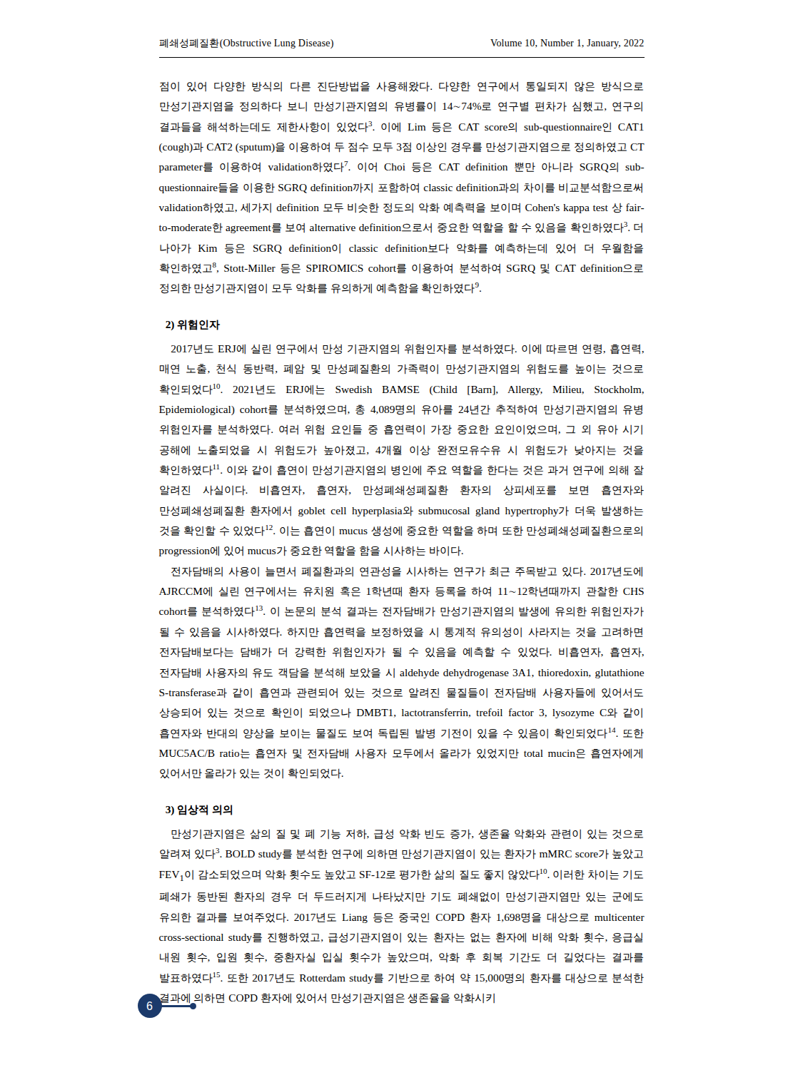폐쇄성폐질환(Obstructive Lung Disease)
Volume 10, Number 1, January, 2022
점이 있어 다양한 방식의 다른 진단방법을 사용해왔다. 다양한 연구에서 통일되지 않은 방식으로 만성기관지염을 정의하다 보니 만성기관지염의 유병률이 14∼74%로 연구별 편차가 심했고, 연구의 결과들을 해석하는데도 제한사항이 있었다3. 이에 Lim 등은 CAT score의 sub-questionnaire인 CAT1 (cough)과 CAT2 (sputum)을 이용하여 두 점수 모두 3점 이상인 경우를 만성기관지염으로 정의하였고 CT parameter를 이용하여 validation하였다7. 이어 Choi 등은 CAT definition 뿐만 아니라 SGRQ의 sub-questionnaire들을 이용한 SGRQ definition까지 포함하여 classic definition과의 차이를 비교분석함으로써 validation하였고, 세가지 definition 모두 비슷한 정도의 악화 예측력을 보이며 Cohen's kappa test 상 fair-to-moderate한 agreement를 보여 alternative definition으로서 중요한 역할을 할 수 있음을 확인하였다3. 더 나아가 Kim 등은 SGRQ definition이 classic definition보다 악화를 예측하는데 있어 더 우월함을 확인하였고8, Stott-Miller 등은 SPIROMICS cohort를 이용하여 분석하여 SGRQ 및 CAT definition으로 정의한 만성기관지염이 모두 악화를 유의하게 예측함을 확인하였다9.
2) 위험인자
2017년도 ERJ에 실린 연구에서 만성 기관지염의 위험인자를 분석하였다. 이에 따르면 연령, 흡연력, 매연 노출, 천식 동반력, 폐암 및 만성폐질환의 가족력이 만성기관지염의 위험도를 높이는 것으로 확인되었다10. 2021년도 ERJ에는 Swedish BAMSE (Child [Barn], Allergy, Milieu, Stockholm, Epidemiological) cohort를 분석하였으며, 총 4,089명의 유아를 24년간 추적하여 만성기관지염의 유병 위험인자를 분석하였다. 여러 위험 요인들 중 흡연력이 가장 중요한 요인이었으며, 그 외 유아 시기 공해에 노출되었을 시 위험도가 높아졌고, 4개월 이상 완전모유수유 시 위험도가 낮아지는 것을 확인하였다11. 이와 같이 흡연이 만성기관지염의 병인에 주요 역할을 한다는 것은 과거 연구에 의해 잘 알려진 사실이다. 비흡연자, 흡연자, 만성폐쇄성폐질환 환자의 상피세포를 보면 흡연자와 만성폐쇄성폐질환 환자에서 goblet cell hyperplasia와 submucosal gland hypertrophy가 더욱 발생하는 것을 확인할 수 있었다12. 이는 흡연이 mucus 생성에 중요한 역할을 하며 또한 만성폐쇄성폐질환으로의 progression에 있어 mucus가 중요한 역할을 함을 시사하는 바이다.
전자담배의 사용이 늘면서 폐질환과의 연관성을 시사하는 연구가 최근 주목받고 있다. 2017년도에 AJRCCM에 실린 연구에서는 유치원 혹은 1학년때 환자 등록을 하여 11∼12학년때까지 관찰한 CHS cohort를 분석하였다13. 이 논문의 분석 결과는 전자담배가 만성기관지염의 발생에 유의한 위험인자가 될 수 있음을 시사하였다. 하지만 흡연력을 보정하였을 시 통계적 유의성이 사라지는 것을 고려하면 전자담배보다는 담배가 더 강력한 위험인자가 될 수 있음을 예측할 수 있었다. 비흡연자, 흡연자, 전자담배 사용자의 유도 객담을 분석해 보았을 시 aldehyde dehydrogenase 3A1, thioredoxin, glutathione S-transferase과 같이 흡연과 관련되어 있는 것으로 알려진 물질들이 전자담배 사용자들에 있어서도 상승되어 있는 것으로 확인이 되었으나 DMBT1, lactotransferrin, trefoil factor 3, lysozyme C와 같이 흡연자와 반대의 양상을 보이는 물질도 보여 독립된 발병 기전이 있을 수 있음이 확인되었다14. 또한 MUC5AC/B ratio는 흡연자 및 전자담배 사용자 모두에서 올라가 있었지만 total mucin은 흡연자에게 있어서만 올라가 있는 것이 확인되었다.
3) 임상적 의의
만성기관지염은 삶의 질 및 폐 기능 저하, 급성 악화 빈도 증가, 생존율 악화와 관련이 있는 것으로 알려져 있다3. BOLD study를 분석한 연구에 의하면 만성기관지염이 있는 환자가 mMRC score가 높았고 FEV1이 감소되었으며 악화 횟수도 높았고 SF-12로 평가한 삶의 질도 좋지 않았다10. 이러한 차이는 기도 폐쇄가 동반된 환자의 경우 더 두드러지게 나타났지만 기도 폐쇄없이 만성기관지염만 있는 군에도 유의한 결과를 보여주었다. 2017년도 Liang 등은 중국인 COPD 환자 1,698명을 대상으로 multicenter cross-sectional study를 진행하였고, 급성기관지염이 있는 환자는 없는 환자에 비해 악화 횟수, 응급실 내원 횟수, 입원 횟수, 중환자실 입실 횟수가 높았으며, 악화 후 회복 기간도 더 길었다는 결과를 발표하였다15. 또한 2017년도 Rotterdam study를 기반으로 하여 약 15,000명의 환자를 대상으로 분석한 결과에 의하면 COPD 환자에 있어서 만성기관지염은 생존율을 악화시키
6